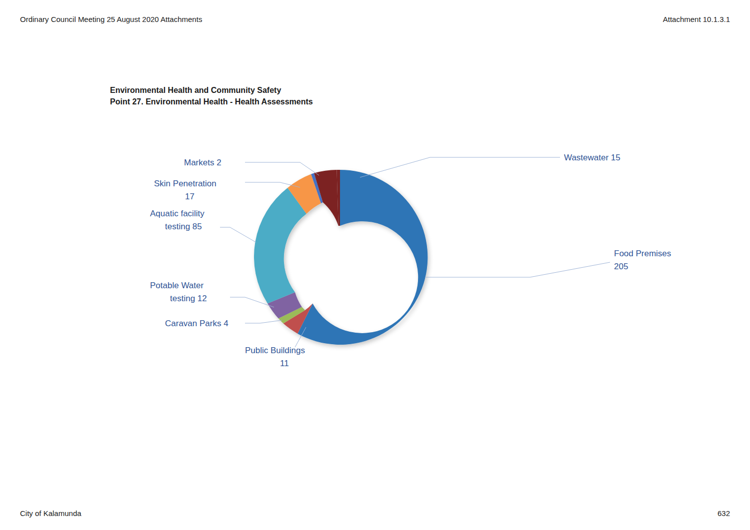Ordinary Council Meeting 25 August 2020 Attachments
Attachment 10.1.3.1
Environmental Health and Community Safety
Point 27. Environmental Health - Health Assessments
Wastewater 15 Food Premises 205 Public Buildings 11 Caravan Parks 4 Potable Water testing 12 Aquatic facility testing 85 Skin Penetration 17 Markets 2
City of Kalamunda
632